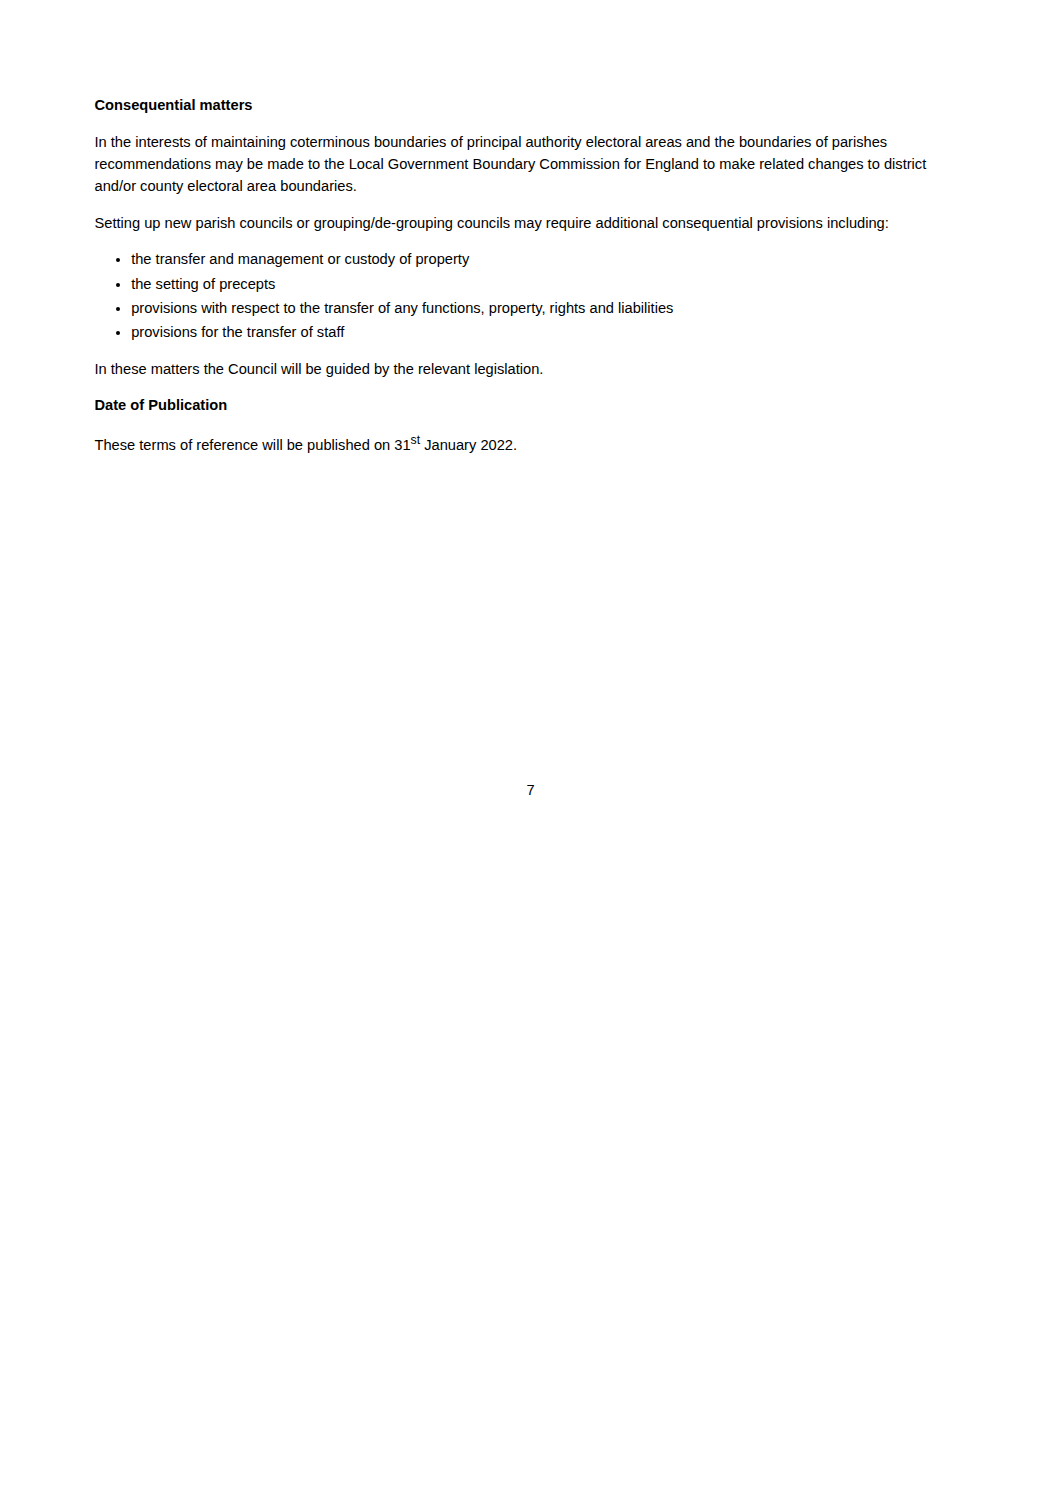Consequential matters
In the interests of maintaining coterminous boundaries of principal authority electoral areas and the boundaries of parishes recommendations may be made to the Local Government Boundary Commission for England to make related changes to district and/or county electoral area boundaries.
Setting up new parish councils or grouping/de-grouping councils may require additional consequential provisions including:
the transfer and management or custody of property
the setting of precepts
provisions with respect to the transfer of any functions, property, rights and liabilities
provisions for the transfer of staff
In these matters the Council will be guided by the relevant legislation.
Date of Publication
These terms of reference will be published on 31st January 2022.
7